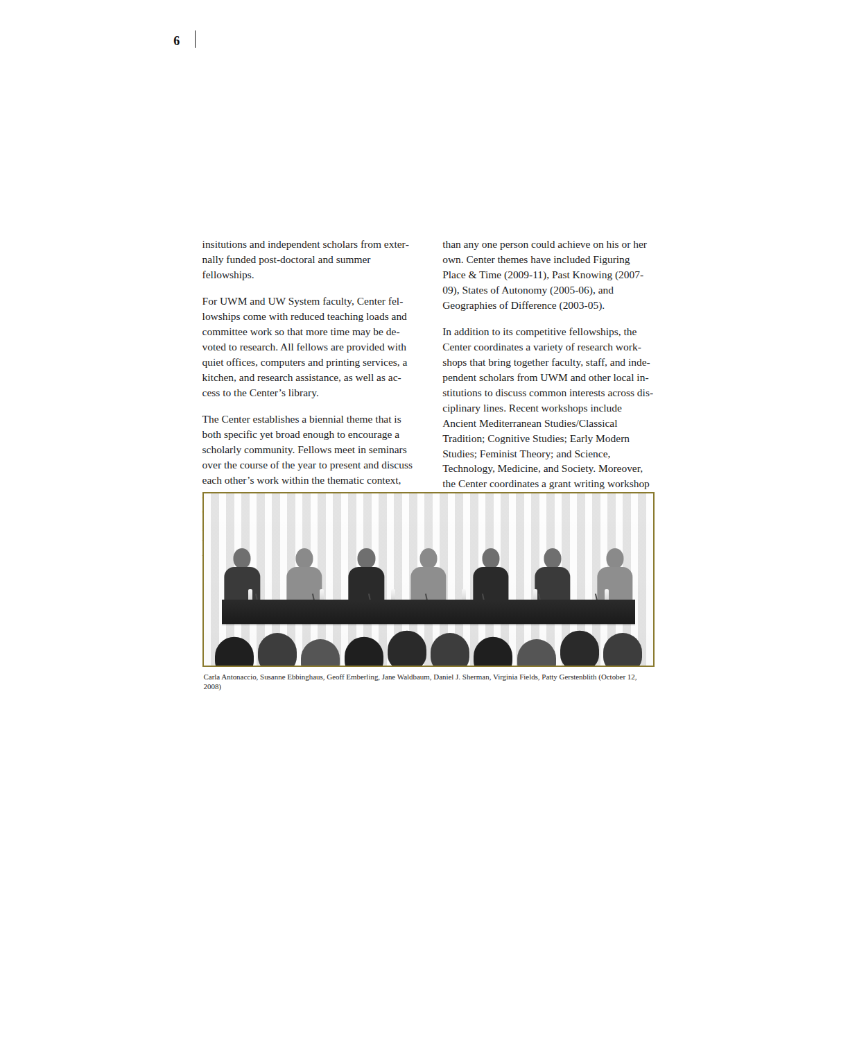6
insitutions and independent scholars from externally funded post-doctoral and summer fellowships.
For UWM and UW System faculty, Center fellowships come with reduced teaching loads and committee work so that more time may be devoted to research. All fellows are provided with quiet offices, computers and printing services, a kitchen, and research assistance, as well as access to the Center’s library.
The Center establishes a biennial theme that is both specific yet broad enough to encourage a scholarly community. Fellows meet in seminars over the course of the year to present and discuss each other’s work within the thematic context, and they make up the core group at our public conferences, symposia, and lectures. Fellows are gathered together with the understanding that their interactions—both formal and informal—will produce more interesting results
than any one person could achieve on his or her own. Center themes have included Figuring Place & Time (2009-11), Past Knowing (2007-09), States of Autonomy (2005-06), and Geographies of Difference (2003-05).
In addition to its competitive fellowships, the Center coordinates a variety of research workshops that bring together faculty, staff, and independent scholars from UWM and other local institutions to discuss common interests across disciplinary lines. Recent workshops include Ancient Mediterranean Studies/Classical Tradition; Cognitive Studies; Early Modern Studies; Feminist Theory; and Science, Technology, Medicine, and Society. Moreover, the Center coordinates a grant writing workshop for humanities faculty to improve the quality and quantity of grant submissions, and works with faculty on other aspects of securing external funding.
Carla Antonaccio, Susanne Ebbinghaus, Geoff Emberling, Jane Waldbaum, Daniel J. Sherman, Virginia Fields, Patty Gerstenblith (October 12, 2008)